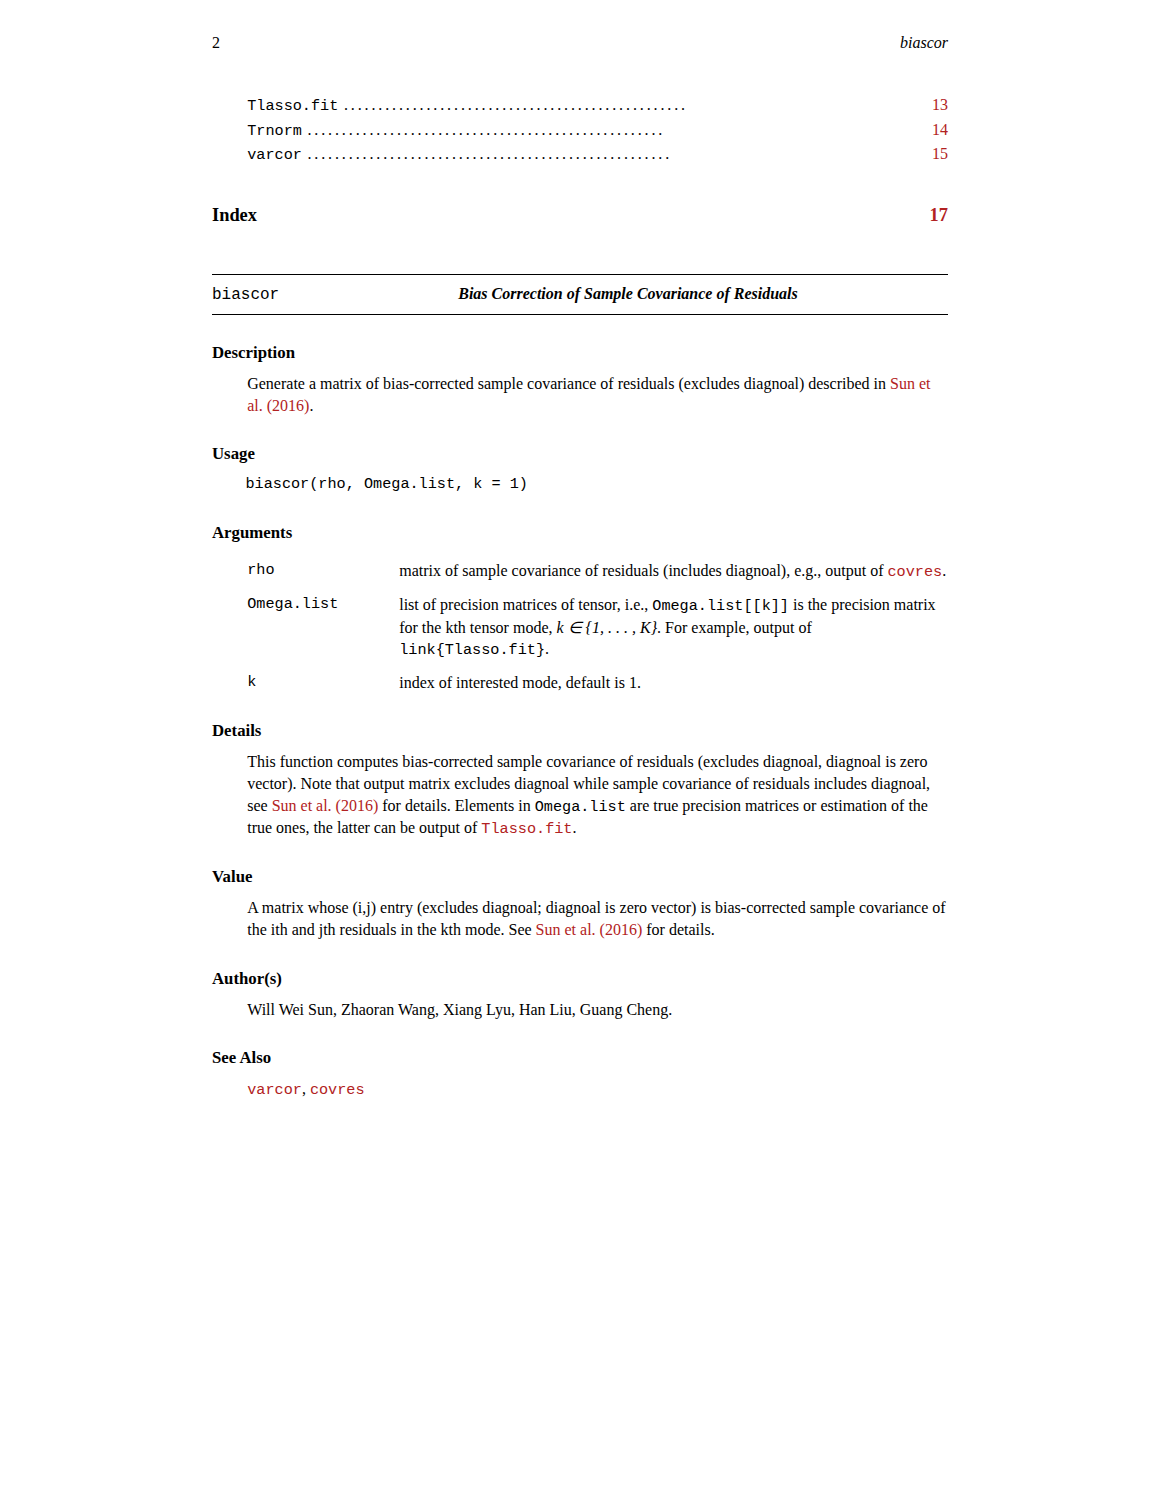2 biascor
Tlasso.fit.................................................. 13
Trnorm.................................................... 14
varcor..................................................... 15
Index 17
biascor Bias Correction of Sample Covariance of Residuals
Description
Generate a matrix of bias-corrected sample covariance of residuals (excludes diagnoal) described in Sun et al. (2016).
Usage
biascor(rho, Omega.list, k = 1)
Arguments
rho
matrix of sample covariance of residuals (includes diagnoal), e.g., output of covres.
Omega.list
list of precision matrices of tensor, i.e., Omega.list[[k]] is the precision matrix for the kth tensor mode, k ∈ {1, . . . , K}. For example, output of link{Tlasso.fit}.
k
index of interested mode, default is 1.
Details
This function computes bias-corrected sample covariance of residuals (excludes diagnoal, diagnoal is zero vector). Note that output matrix excludes diagnoal while sample covariance of residuals includes diagnoal, see Sun et al. (2016) for details. Elements in Omega.list are true precision matrices or estimation of the true ones, the latter can be output of Tlasso.fit.
Value
A matrix whose (i,j) entry (excludes diagnoal; diagnoal is zero vector) is bias-corrected sample covariance of the ith and jth residuals in the kth mode. See Sun et al. (2016) for details.
Author(s)
Will Wei Sun, Zhaoran Wang, Xiang Lyu, Han Liu, Guang Cheng.
See Also
varcor, covres